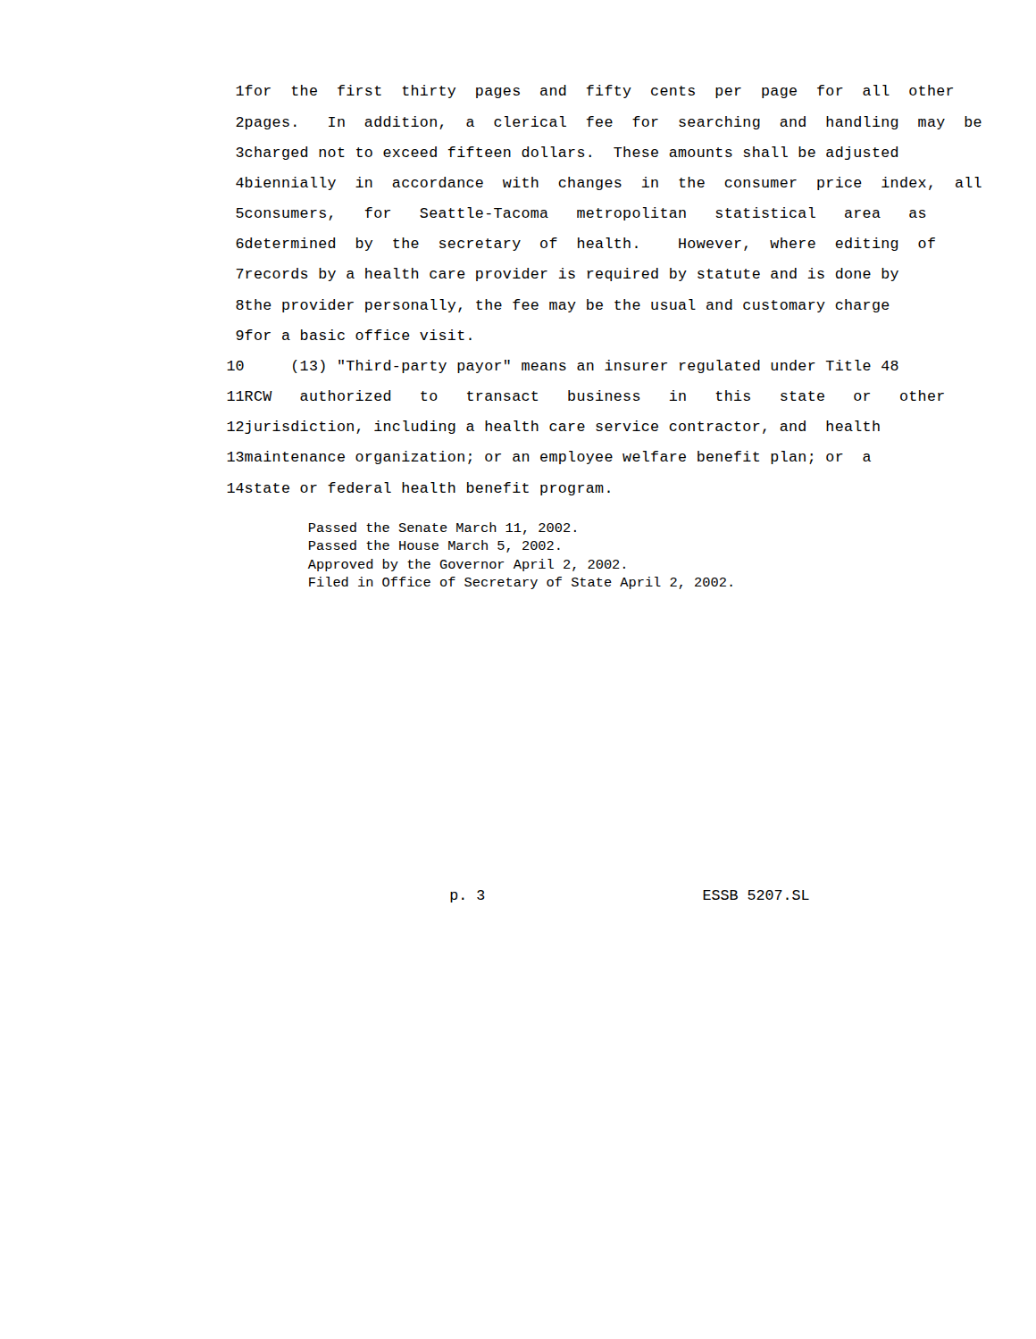| 1 | for the first thirty pages and fifty cents per page for all other |
| 2 | pages. In addition, a clerical fee for searching and handling may be |
| 3 | charged not to exceed fifteen dollars. These amounts shall be adjusted |
| 4 | biennially in accordance with changes in the consumer price index, all |
| 5 | consumers, for Seattle-Tacoma metropolitan statistical area as |
| 6 | determined by the secretary of health. However, where editing of |
| 7 | records by a health care provider is required by statute and is done by |
| 8 | the provider personally, the fee may be the usual and customary charge |
| 9 | for a basic office visit. |
| 10 | (13) "Third-party payor" means an insurer regulated under Title 48 |
| 11 | RCW authorized to transact business in this state or other |
| 12 | jurisdiction, including a health care service contractor, and health |
| 13 | maintenance organization; or an employee welfare benefit plan; or a |
| 14 | state or federal health benefit program. |
Passed the Senate March 11, 2002. Passed the House March 5, 2002. Approved by the Governor April 2, 2002. Filed in Office of Secretary of State April 2, 2002.
p. 3 ESSB 5207.SL